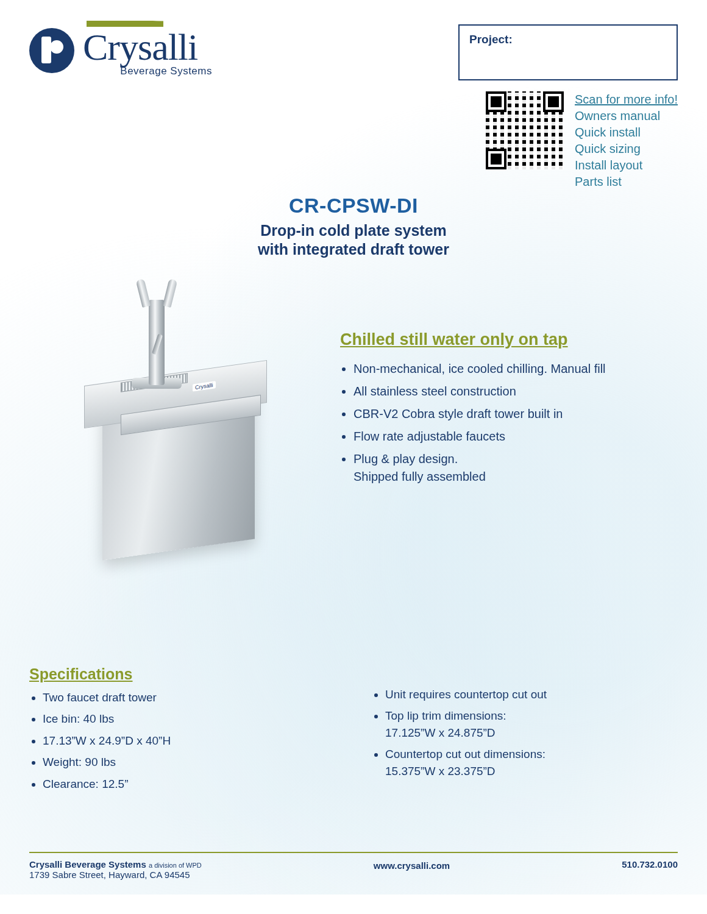Crysalli
Beverage Systems
Project:
Scan for more info!
Owners manual
Quick install
Quick sizing
Install layout
Parts list
CR-CPSW-DI
Drop-in cold plate system
with integrated draft tower
Crysalli
Chilled still water only on tap
Non-mechanical, ice cooled chilling. Manual fill
All stainless steel construction
CBR-V2 Cobra style draft tower built in
Flow rate adjustable faucets
Plug & play design.
Shipped fully assembled
Specifications
Two faucet draft tower
Ice bin: 40 lbs
17.13”W x 24.9”D x 40”H
Weight: 90 lbs
Clearance: 12.5”
Unit requires countertop cut out
Top lip trim dimensions:
17.125”W x 24.875”D
Countertop cut out dimensions:
15.375”W x 23.375”D
Crysalli Beverage Systems a division of WPD
1739 Sabre Street, Hayward, CA 94545
www.crysalli.com
510.732.0100